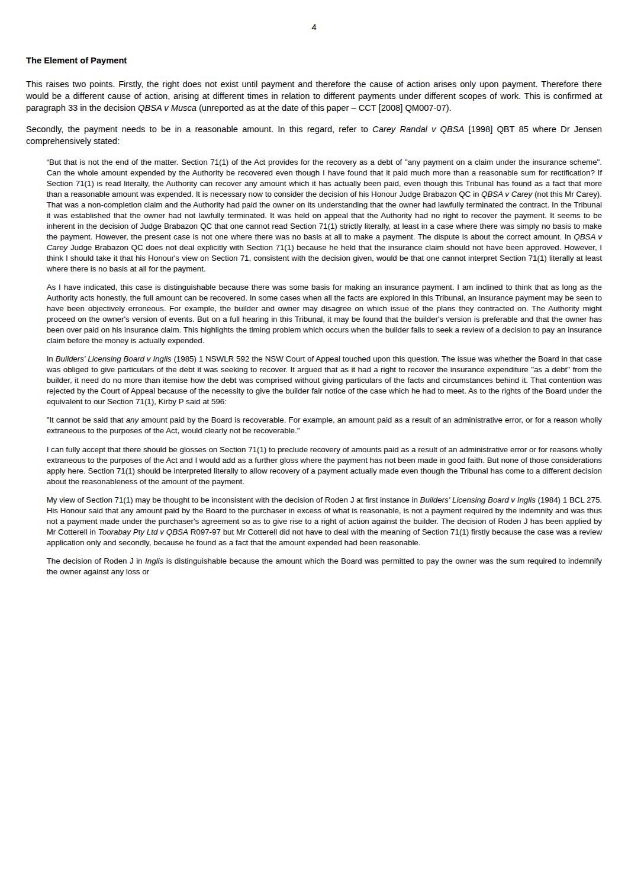4
The Element of Payment
This raises two points. Firstly, the right does not exist until payment and therefore the cause of action arises only upon payment. Therefore there would be a different cause of action, arising at different times in relation to different payments under different scopes of work. This is confirmed at paragraph 33 in the decision QBSA v Musca (unreported as at the date of this paper – CCT [2008] QM007-07).
Secondly, the payment needs to be in a reasonable amount. In this regard, refer to Carey Randal v QBSA [1998] QBT 85 where Dr Jensen comprehensively stated:
“But that is not the end of the matter. Section 71(1) of the Act provides for the recovery as a debt of "any payment on a claim under the insurance scheme". Can the whole amount expended by the Authority be recovered even though I have found that it paid much more than a reasonable sum for rectification? If Section 71(1) is read literally, the Authority can recover any amount which it has actually been paid, even though this Tribunal has found as a fact that more than a reasonable amount was expended. It is necessary now to consider the decision of his Honour Judge Brabazon QC in QBSA v Carey (not this Mr Carey). That was a non-completion claim and the Authority had paid the owner on its understanding that the owner had lawfully terminated the contract. In the Tribunal it was established that the owner had not lawfully terminated. It was held on appeal that the Authority had no right to recover the payment. It seems to be inherent in the decision of Judge Brabazon QC that one cannot read Section 71(1) strictly literally, at least in a case where there was simply no basis to make the payment. However, the present case is not one where there was no basis at all to make a payment. The dispute is about the correct amount. In QBSA v Carey Judge Brabazon QC does not deal explicitly with Section 71(1) because he held that the insurance claim should not have been approved. However, I think I should take it that his Honour's view on Section 71, consistent with the decision given, would be that one cannot interpret Section 71(1) literally at least where there is no basis at all for the payment.
As I have indicated, this case is distinguishable because there was some basis for making an insurance payment. I am inclined to think that as long as the Authority acts honestly, the full amount can be recovered. In some cases when all the facts are explored in this Tribunal, an insurance payment may be seen to have been objectively erroneous. For example, the builder and owner may disagree on which issue of the plans they contracted on. The Authority might proceed on the owner's version of events. But on a full hearing in this Tribunal, it may be found that the builder's version is preferable and that the owner has been over paid on his insurance claim. This highlights the timing problem which occurs when the builder fails to seek a review of a decision to pay an insurance claim before the money is actually expended.
In Builders' Licensing Board v Inglis (1985) 1 NSWLR 592 the NSW Court of Appeal touched upon this question. The issue was whether the Board in that case was obliged to give particulars of the debt it was seeking to recover. It argued that as it had a right to recover the insurance expenditure "as a debt" from the builder, it need do no more than itemise how the debt was comprised without giving particulars of the facts and circumstances behind it. That contention was rejected by the Court of Appeal because of the necessity to give the builder fair notice of the case which he had to meet. As to the rights of the Board under the equivalent to our Section 71(1), Kirby P said at 596:
"It cannot be said that any amount paid by the Board is recoverable. For example, an amount paid as a result of an administrative error, or for a reason wholly extraneous to the purposes of the Act, would clearly not be recoverable."
I can fully accept that there should be glosses on Section 71(1) to preclude recovery of amounts paid as a result of an administrative error or for reasons wholly extraneous to the purposes of the Act and I would add as a further gloss where the payment has not been made in good faith. But none of those considerations apply here. Section 71(1) should be interpreted literally to allow recovery of a payment actually made even though the Tribunal has come to a different decision about the reasonableness of the amount of the payment.
My view of Section 71(1) may be thought to be inconsistent with the decision of Roden J at first instance in Builders' Licensing Board v Inglis (1984) 1 BCL 275. His Honour said that any amount paid by the Board to the purchaser in excess of what is reasonable, is not a payment required by the indemnity and was thus not a payment made under the purchaser's agreement so as to give rise to a right of action against the builder. The decision of Roden J has been applied by Mr Cotterell in Toorabay Pty Ltd v QBSA R097-97 but Mr Cotterell did not have to deal with the meaning of Section 71(1) firstly because the case was a review application only and secondly, because he found as a fact that the amount expended had been reasonable.
The decision of Roden J in Inglis is distinguishable because the amount which the Board was permitted to pay the owner was the sum required to indemnify the owner against any loss or